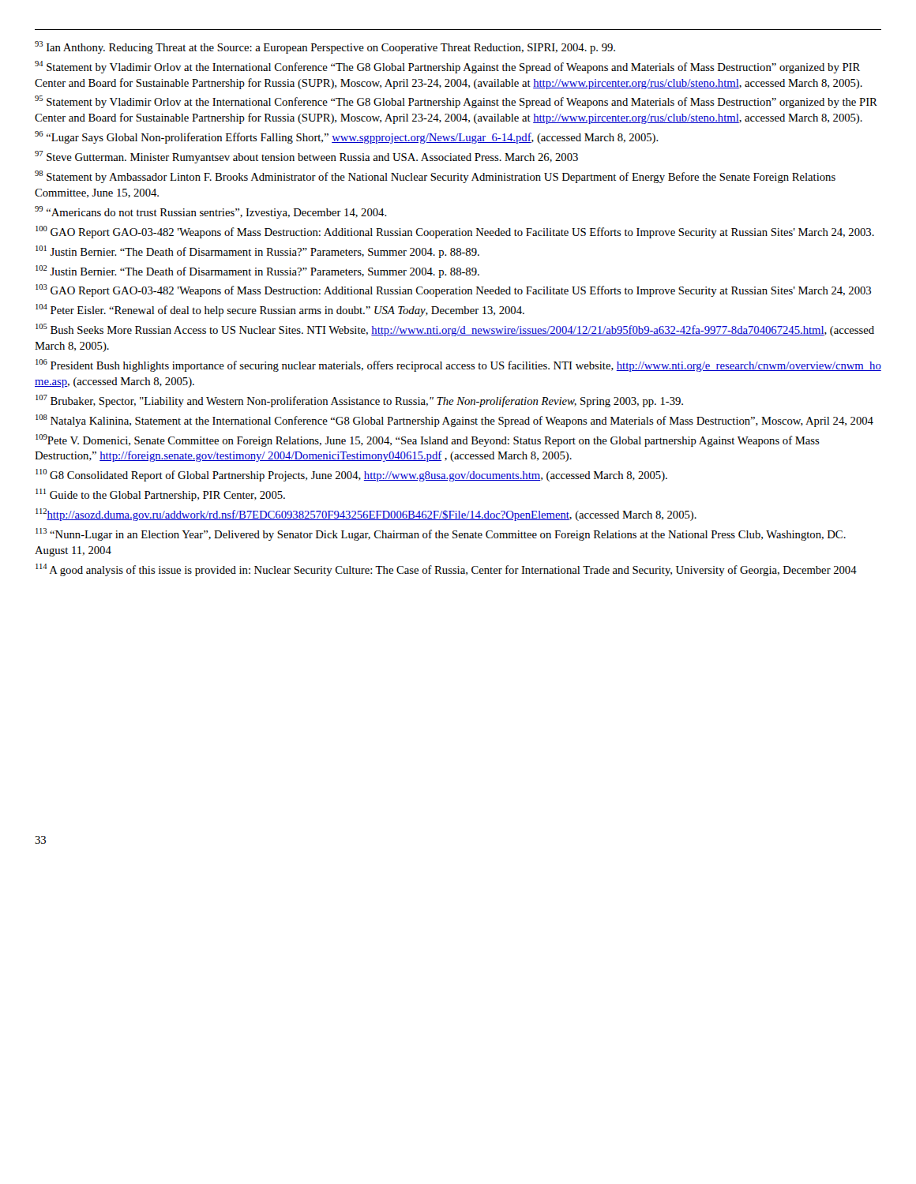93 Ian Anthony. Reducing Threat at the Source: a European Perspective on Cooperative Threat Reduction, SIPRI, 2004. p. 99.
94 Statement by Vladimir Orlov at the International Conference “The G8 Global Partnership Against the Spread of Weapons and Materials of Mass Destruction” organized by PIR Center and Board for Sustainable Partnership for Russia (SUPR), Moscow, April 23-24, 2004, (available at http://www.pircenter.org/rus/club/steno.html, accessed March 8, 2005).
95 Statement by Vladimir Orlov at the International Conference “The G8 Global Partnership Against the Spread of Weapons and Materials of Mass Destruction” organized by the PIR Center and Board for Sustainable Partnership for Russia (SUPR), Moscow, April 23-24, 2004, (available at http://www.pircenter.org/rus/club/steno.html, accessed March 8, 2005).
96 “Lugar Says Global Non-proliferation Efforts Falling Short,” www.sgpproject.org/News/Lugar_6-14.pdf, (accessed March 8, 2005).
97 Steve Gutterman. Minister Rumyantsev about tension between Russia and USA. Associated Press. March 26, 2003
98 Statement by Ambassador Linton F. Brooks Administrator of the National Nuclear Security Administration US Department of Energy Before the Senate Foreign Relations Committee, June 15, 2004.
99 “Americans do not trust Russian sentries”, Izvestiya, December 14, 2004.
100 GAO Report GAO-03-482 'Weapons of Mass Destruction: Additional Russian Cooperation Needed to Facilitate US Efforts to Improve Security at Russian Sites' March 24, 2003.
101 Justin Bernier. “The Death of Disarmament in Russia?” Parameters, Summer 2004. p. 88-89.
102 Justin Bernier. “The Death of Disarmament in Russia?” Parameters, Summer 2004. p. 88-89.
103 GAO Report GAO-03-482 'Weapons of Mass Destruction: Additional Russian Cooperation Needed to Facilitate US Efforts to Improve Security at Russian Sites' March 24, 2003
104 Peter Eisler. “Renewal of deal to help secure Russian arms in doubt.” USA Today, December 13, 2004.
105 Bush Seeks More Russian Access to US Nuclear Sites. NTI Website, http://www.nti.org/d_newswire/issues/2004/12/21/ab95f0b9-a632-42fa-9977-8da704067245.html, (accessed March 8, 2005).
106 President Bush highlights importance of securing nuclear materials, offers reciprocal access to US facilities. NTI website, http://www.nti.org/e_research/cnwm/overview/cnwm_home.asp, (accessed March 8, 2005).
107 Brubaker, Spector, "Liability and Western Non-proliferation Assistance to Russia," The Non-proliferation Review, Spring 2003, pp. 1-39.
108 Natalya Kalinina, Statement at the International Conference “G8 Global Partnership Against the Spread of Weapons and Materials of Mass Destruction”, Moscow, April 24, 2004
109Pete V. Domenici, Senate Committee on Foreign Relations, June 15, 2004, “Sea Island and Beyond: Status Report on the Global partnership Against Weapons of Mass Destruction,” http://foreign.senate.gov/testimony/ 2004/DomeniciTestimony040615.pdf , (accessed March 8, 2005).
110 G8 Consolidated Report of Global Partnership Projects, June 2004, http://www.g8usa.gov/documents.htm, (accessed March 8, 2005).
111 Guide to the Global Partnership, PIR Center, 2005.
112http://asozd.duma.gov.ru/addwork/rd.nsf/B7EDC609382570F943256EFD006B462F/$File/14.doc?OpenElement, (accessed March 8, 2005).
113 “Nunn-Lugar in an Election Year”, Delivered by Senator Dick Lugar, Chairman of the Senate Committee on Foreign Relations at the National Press Club, Washington, DC. August 11, 2004
114 A good analysis of this issue is provided in: Nuclear Security Culture: The Case of Russia, Center for International Trade and Security, University of Georgia, December 2004
33